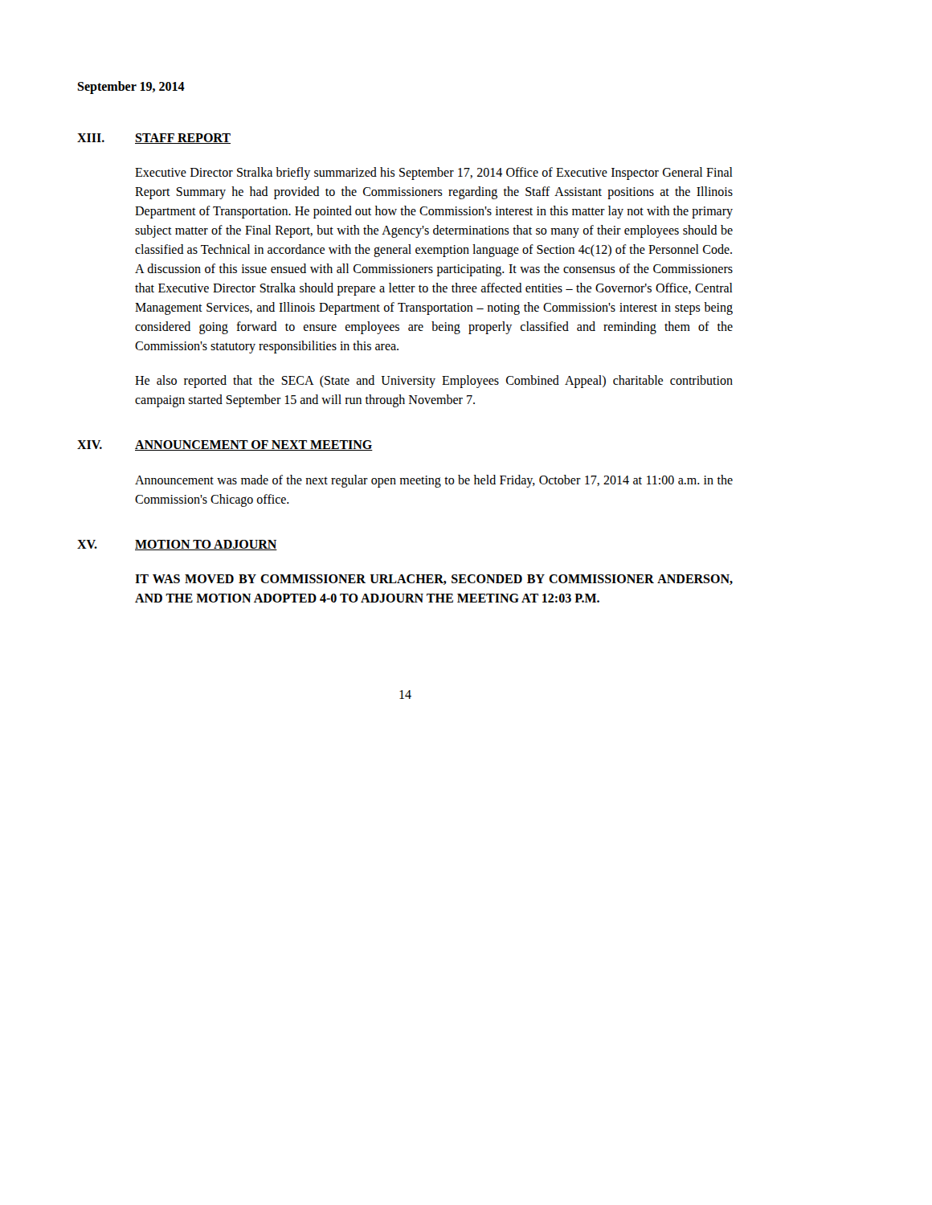September 19, 2014
XIII. STAFF REPORT
Executive Director Stralka briefly summarized his September 17, 2014 Office of Executive Inspector General Final Report Summary he had provided to the Commissioners regarding the Staff Assistant positions at the Illinois Department of Transportation. He pointed out how the Commission's interest in this matter lay not with the primary subject matter of the Final Report, but with the Agency's determinations that so many of their employees should be classified as Technical in accordance with the general exemption language of Section 4c(12) of the Personnel Code. A discussion of this issue ensued with all Commissioners participating. It was the consensus of the Commissioners that Executive Director Stralka should prepare a letter to the three affected entities – the Governor's Office, Central Management Services, and Illinois Department of Transportation – noting the Commission's interest in steps being considered going forward to ensure employees are being properly classified and reminding them of the Commission's statutory responsibilities in this area.
He also reported that the SECA (State and University Employees Combined Appeal) charitable contribution campaign started September 15 and will run through November 7.
XIV. ANNOUNCEMENT OF NEXT MEETING
Announcement was made of the next regular open meeting to be held Friday, October 17, 2014 at 11:00 a.m. in the Commission's Chicago office.
XV. MOTION TO ADJOURN
IT WAS MOVED BY COMMISSIONER URLACHER, SECONDED BY COMMISSIONER ANDERSON, AND THE MOTION ADOPTED 4-0 TO ADJOURN THE MEETING AT 12:03 P.M.
14